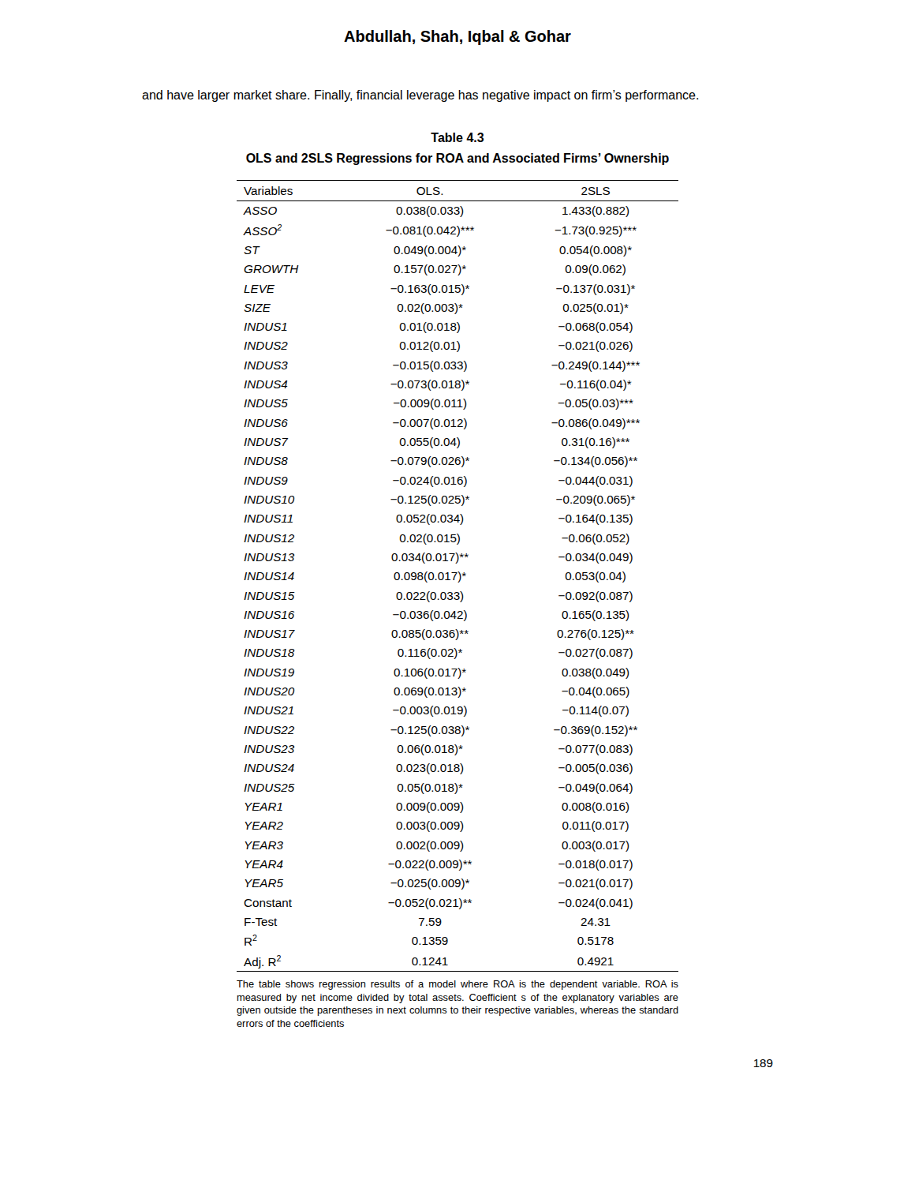Abdullah, Shah, Iqbal & Gohar
and have larger market share. Finally, financial leverage has negative impact on firm’s performance.
Table 4.3
OLS and 2SLS Regressions for ROA and Associated Firms’ Ownership
| Variables | OLS. | 2SLS |
| --- | --- | --- |
| ASSO | 0.038(0.033) | 1.433(0.882) |
| ASSO 2 | −0.081(0.042)*** | −1.73(0.925)*** |
| ST | 0.049(0.004)* | 0.054(0.008)* |
| GROWTH | 0.157(0.027)* | 0.09(0.062) |
| LEVE | −0.163(0.015)* | −0.137(0.031)* |
| SIZE | 0.02(0.003)* | 0.025(0.01)* |
| INDUS1 | 0.01(0.018) | −0.068(0.054) |
| INDUS2 | 0.012(0.01) | −0.021(0.026) |
| INDUS3 | −0.015(0.033) | −0.249(0.144)*** |
| INDUS4 | −0.073(0.018)* | −0.116(0.04)* |
| INDUS5 | −0.009(0.011) | −0.05(0.03)*** |
| INDUS6 | −0.007(0.012) | −0.086(0.049)*** |
| INDUS7 | 0.055(0.04) | 0.31(0.16)*** |
| INDUS8 | −0.079(0.026)* | −0.134(0.056)** |
| INDUS9 | −0.024(0.016) | −0.044(0.031) |
| INDUS10 | −0.125(0.025)* | −0.209(0.065)* |
| INDUS11 | 0.052(0.034) | −0.164(0.135) |
| INDUS12 | 0.02(0.015) | −0.06(0.052) |
| INDUS13 | 0.034(0.017)** | −0.034(0.049) |
| INDUS14 | 0.098(0.017)* | 0.053(0.04) |
| INDUS15 | 0.022(0.033) | −0.092(0.087) |
| INDUS16 | −0.036(0.042) | 0.165(0.135) |
| INDUS17 | 0.085(0.036)** | 0.276(0.125)** |
| INDUS18 | 0.116(0.02)* | −0.027(0.087) |
| INDUS19 | 0.106(0.017)* | 0.038(0.049) |
| INDUS20 | 0.069(0.013)* | −0.04(0.065) |
| INDUS21 | −0.003(0.019) | −0.114(0.07) |
| INDUS22 | −0.125(0.038)* | −0.369(0.152)** |
| INDUS23 | 0.06(0.018)* | −0.077(0.083) |
| INDUS24 | 0.023(0.018) | −0.005(0.036) |
| INDUS25 | 0.05(0.018)* | −0.049(0.064) |
| YEAR1 | 0.009(0.009) | 0.008(0.016) |
| YEAR2 | 0.003(0.009) | 0.011(0.017) |
| YEAR3 | 0.002(0.009) | 0.003(0.017) |
| YEAR4 | −0.022(0.009)** | −0.018(0.017) |
| YEAR5 | −0.025(0.009)* | −0.021(0.017) |
| Constant | −0.052(0.021)** | −0.024(0.041) |
| F-Test | 7.59 | 24.31 |
| R 2 | 0.1359 | 0.5178 |
| Adj. R 2 | 0.1241 | 0.4921 |
The table shows regression results of a model where ROA is the dependent variable. ROA is measured by net income divided by total assets. Coefficient s of the explanatory variables are given outside the parentheses in next columns to their respective variables, whereas the standard errors of the coefficients
189